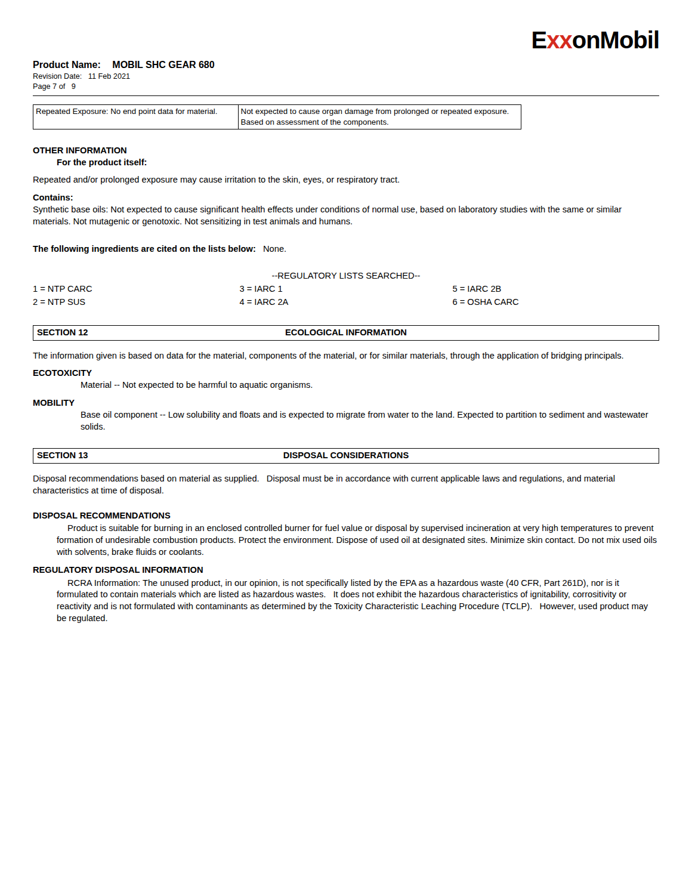ExxonMobil
Product Name: MOBIL SHC GEAR 680
Revision Date: 11 Feb 2021
Page 7 of 9
| Repeated Exposure: No end point data for material. | Not expected to cause organ damage from prolonged or repeated exposure. Based on assessment of the components. |
OTHER INFORMATION
For the product itself:
Repeated and/or prolonged exposure may cause irritation to the skin, eyes, or respiratory tract.
Contains:
Synthetic base oils: Not expected to cause significant health effects under conditions of normal use, based on laboratory studies with the same or similar materials. Not mutagenic or genotoxic. Not sensitizing in test animals and humans.
The following ingredients are cited on the lists below: None.
--REGULATORY LISTS SEARCHED--
| 1 = NTP CARC | 3 = IARC 1 | 5 = IARC 2B |
| 2 = NTP SUS | 4 = IARC 2A | 6 = OSHA CARC |
| SECTION 12 | ECOLOGICAL INFORMATION | |
The information given is based on data for the material, components of the material, or for similar materials, through the application of bridging principals.
ECOTOXICITY
Material -- Not expected to be harmful to aquatic organisms.
MOBILITY
Base oil component -- Low solubility and floats and is expected to migrate from water to the land. Expected to partition to sediment and wastewater solids.
| SECTION 13 | DISPOSAL CONSIDERATIONS | |
Disposal recommendations based on material as supplied. Disposal must be in accordance with current applicable laws and regulations, and material characteristics at time of disposal.
DISPOSAL RECOMMENDATIONS
Product is suitable for burning in an enclosed controlled burner for fuel value or disposal by supervised incineration at very high temperatures to prevent formation of undesirable combustion products. Protect the environment. Dispose of used oil at designated sites. Minimize skin contact. Do not mix used oils with solvents, brake fluids or coolants.
REGULATORY DISPOSAL INFORMATION
RCRA Information: The unused product, in our opinion, is not specifically listed by the EPA as a hazardous waste (40 CFR, Part 261D), nor is it formulated to contain materials which are listed as hazardous wastes. It does not exhibit the hazardous characteristics of ignitability, corrositivity or reactivity and is not formulated with contaminants as determined by the Toxicity Characteristic Leaching Procedure (TCLP). However, used product may be regulated.